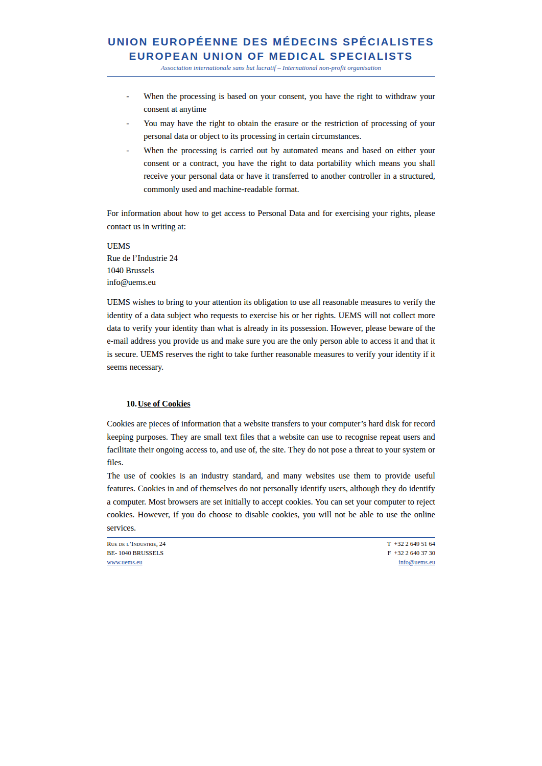UNION EUROPÉENNE DES MÉDECINS SPÉCIALISTES
EUROPEAN UNION OF MEDICAL SPECIALISTS
Association internationale sans but lucratif – International non-profit organisation
When the processing is based on your consent, you have the right to withdraw your consent at anytime
You may have the right to obtain the erasure or the restriction of processing of your personal data or object to its processing in certain circumstances.
When the processing is carried out by automated means and based on either your consent or a contract, you have the right to data portability which means you shall receive your personal data or have it transferred to another controller in a structured, commonly used and machine-readable format.
For information about how to get access to Personal Data and for exercising your rights, please contact us in writing at:
UEMS
Rue de l’Industrie 24
1040 Brussels
info@uems.eu
UEMS wishes to bring to your attention its obligation to use all reasonable measures to verify the identity of a data subject who requests to exercise his or her rights. UEMS will not collect more data to verify your identity than what is already in its possession. However, please beware of the e-mail address you provide us and make sure you are the only person able to access it and that it is secure. UEMS reserves the right to take further reasonable measures to verify your identity if it seems necessary.
10. Use of Cookies
Cookies are pieces of information that a website transfers to your computer’s hard disk for record keeping purposes. They are small text files that a website can use to recognise repeat users and facilitate their ongoing access to, and use of, the site. They do not pose a threat to your system or files.
The use of cookies is an industry standard, and many websites use them to provide useful features. Cookies in and of themselves do not personally identify users, although they do identify a computer. Most browsers are set initially to accept cookies. You can set your computer to reject cookies. However, if you do choose to disable cookies, you will not be able to use the online services.
Rue de l’Industrie, 24
BE- 1040 BRUSSELS
www.uems.eu
T +32 2 649 51 64
F +32 2 640 37 30
info@uems.eu